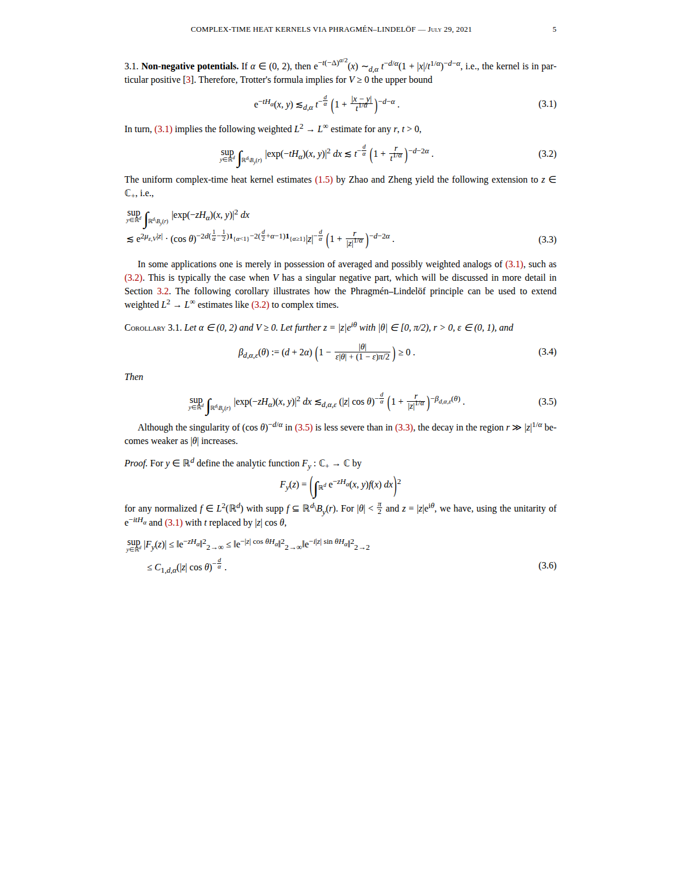COMPLEX-TIME HEAT KERNELS VIA PHRAGMÉN–LINDELÖF — July 29, 2021 5
3.1. Non-negative potentials.
If α ∈ (0, 2), then e−t(−Δ)α/2(x) ∼d,α t−d/α(1 + |x|/t1/α)−d−α, i.e., the kernel is in particular positive [3]. Therefore, Trotter's formula implies for V ≥ 0 the upper bound
e−tHα(x, y) ≲d,α t−dα (1 + |x − y|t1/α)−d−α .
(3.1)
In turn, (3.1) implies the following weighted L2 → L∞ estimate for any r, t > 0,
sup y∈ℝd ∫ℝd\By(r) |exp(−tHα)(x, y)|2 dx ≲ t−dα (1 + rt1/α)−d−2α .
(3.2)
The uniform complex-time heat kernel estimates (1.5) by Zhao and Zheng yield the following extension to z ∈ ℂ+, i.e.,
sup y∈ℝd ∫ℝd\By(r) |exp(−zHα)(x, y)|2 dx
≲ e2με,V|z| · (cos θ)−2d(1 α−12)1{α<1}−2(d 2+α−1)1{α≥1}|z|−dα (1 + r|z|1/α)−d−2α .
(3.3)
In some applications one is merely in possession of averaged and possibly weighted analogs of (3.1), such as (3.2). This is typically the case when V has a singular negative part, which will be discussed in more detail in Section 3.2. The following corollary illustrates how the Phragmén–Lindelöf principle can be used to extend weighted L2 → L∞ estimates like (3.2) to complex times.
Corollary 3.1. Let α ∈ (0, 2) and V ≥ 0. Let further z = |z|eiθ with |θ| ∈ [0, π/2), r > 0, ε ∈ (0, 1), and
βd,α,ε(θ) := (d + 2α) (1 − |θ|ε|θ| + (1 − ε)π/2) ≥ 0 .
(3.4)
Then
sup y∈ℝd ∫ℝd\By(r) |exp(−zHα)(x, y)|2 dx ≲d,α,ε (|z| cos θ)−dα (1 + r|z|1/α)−βd,α,ε(θ) .
(3.5)
Although the singularity of (cos θ)−d/α in (3.5) is less severe than in (3.3), the decay in the region r ≫ |z|1/α becomes weaker as |θ| increases.
Proof. For y ∈ ℝd define the analytic function Fy : ℂ+ → ℂ by
Fy(z) = (∫ℝd e−zHα(x, y)f(x) dx)2
for any normalized f ∈ L2(ℝd) with supp f ⊆ ℝd\By(r). For |θ| < π 2 and z = |z|eiθ, we have, using the unitarity of e−itHα and (3.1) with t replaced by |z| cos θ,
sup y∈ℝd |Fy(z)| ≤ ‖e−zHα‖22→∞ ≤ ‖e−|z| cos θHα‖22→∞‖e−i|z| sin θHα‖22→2
≤ C1,d,α(|z| cos θ)−dα .
(3.6)